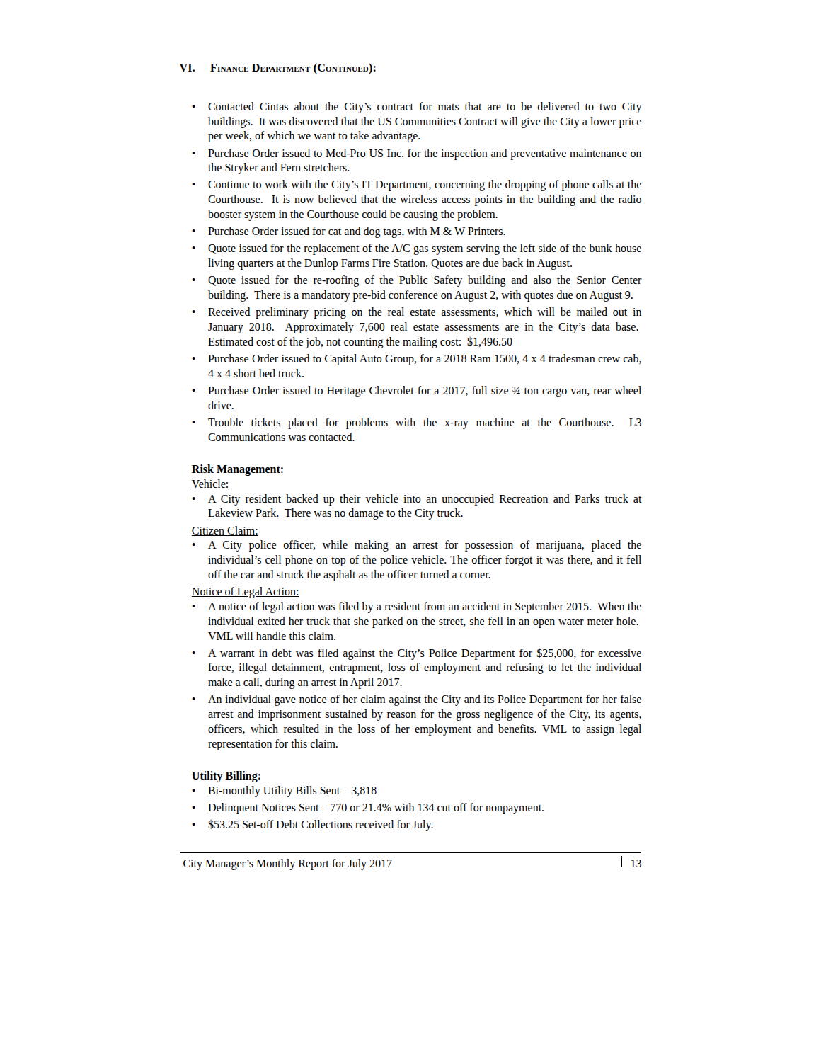VI. Finance Department (Continued):
Contacted Cintas about the City’s contract for mats that are to be delivered to two City buildings. It was discovered that the US Communities Contract will give the City a lower price per week, of which we want to take advantage.
Purchase Order issued to Med-Pro US Inc. for the inspection and preventative maintenance on the Stryker and Fern stretchers.
Continue to work with the City’s IT Department, concerning the dropping of phone calls at the Courthouse. It is now believed that the wireless access points in the building and the radio booster system in the Courthouse could be causing the problem.
Purchase Order issued for cat and dog tags, with M & W Printers.
Quote issued for the replacement of the A/C gas system serving the left side of the bunk house living quarters at the Dunlop Farms Fire Station. Quotes are due back in August.
Quote issued for the re-roofing of the Public Safety building and also the Senior Center building. There is a mandatory pre-bid conference on August 2, with quotes due on August 9.
Received preliminary pricing on the real estate assessments, which will be mailed out in January 2018. Approximately 7,600 real estate assessments are in the City’s data base. Estimated cost of the job, not counting the mailing cost: $1,496.50
Purchase Order issued to Capital Auto Group, for a 2018 Ram 1500, 4 x 4 tradesman crew cab, 4 x 4 short bed truck.
Purchase Order issued to Heritage Chevrolet for a 2017, full size ¾ ton cargo van, rear wheel drive.
Trouble tickets placed for problems with the x-ray machine at the Courthouse. L3 Communications was contacted.
Risk Management:
Vehicle:
A City resident backed up their vehicle into an unoccupied Recreation and Parks truck at Lakeview Park. There was no damage to the City truck.
Citizen Claim:
A City police officer, while making an arrest for possession of marijuana, placed the individual’s cell phone on top of the police vehicle. The officer forgot it was there, and it fell off the car and struck the asphalt as the officer turned a corner.
Notice of Legal Action:
A notice of legal action was filed by a resident from an accident in September 2015. When the individual exited her truck that she parked on the street, she fell in an open water meter hole. VML will handle this claim.
A warrant in debt was filed against the City’s Police Department for $25,000, for excessive force, illegal detainment, entrapment, loss of employment and refusing to let the individual make a call, during an arrest in April 2017.
An individual gave notice of her claim against the City and its Police Department for her false arrest and imprisonment sustained by reason for the gross negligence of the City, its agents, officers, which resulted in the loss of her employment and benefits. VML to assign legal representation for this claim.
Utility Billing:
Bi-monthly Utility Bills Sent – 3,818
Delinquent Notices Sent – 770 or 21.4% with 134 cut off for nonpayment.
$53.25 Set-off Debt Collections received for July.
City Manager’s Monthly Report for July 2017
13